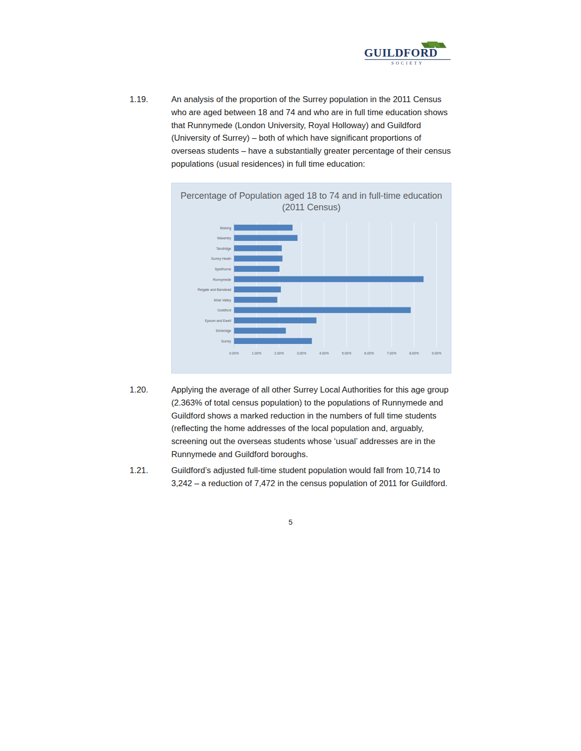GUILDFORD SOCIETY
1.19.
An analysis of the proportion of the Surrey population in the 2011 Census who are aged between 18 and 74 and who are in full time education shows that Runnymede (London University, Royal Holloway) and Guildford (University of Surrey) – both of which have significant proportions of overseas students – have a substantially greater percentage of their census populations (usual residences) in full time education:
Percentage of Population aged 18 to 74 and in full-time education
(2011 Census)
Woking Waverley Tandridge Surrey Heath Spelthorne Runnymede Reigate and Banstead Mole Valley Guildford Epsom and Ewell Elmbridge Surrey 0.00% 1.00% 2.00% 3.00% 4.00% 5.00% 6.00% 7.00% 8.00% 9.00%
1.20.
Applying the average of all other Surrey Local Authorities for this age group (2.363% of total census population) to the populations of Runnymede and Guildford shows a marked reduction in the numbers of full time students (reflecting the home addresses of the local population and, arguably, screening out the overseas students whose ‘usual’ addresses are in the Runnymede and Guildford boroughs.
1.21.
Guildford’s adjusted full-time student population would fall from 10,714 to 3,242 – a reduction of 7,472 in the census population of 2011 for Guildford.
5